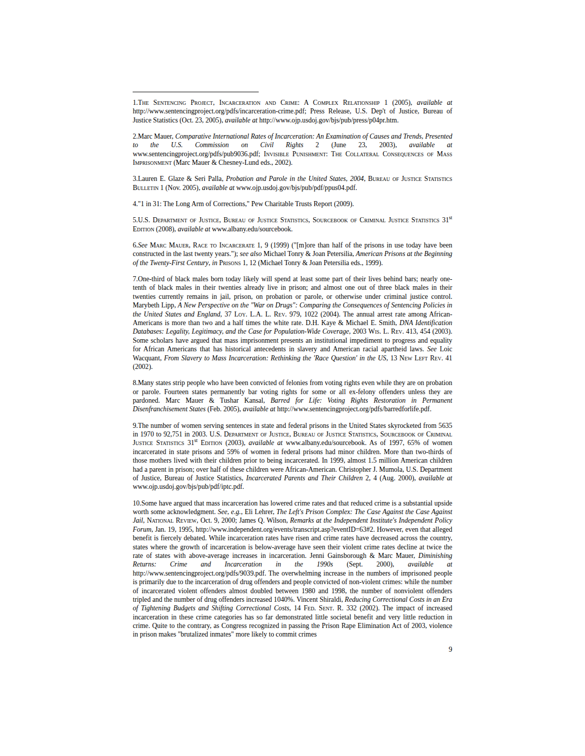1.The Sentencing Project, Incarceration and Crime: A Complex Relationship 1 (2005), available at http://www.sentencingproject.org/pdfs/incarceration-crime.pdf; Press Release, U.S. Dep't of Justice, Bureau of Justice Statistics (Oct. 23, 2005), available at http://www.ojp.usdoj.gov/bjs/pub/press/p04pr.htm.
2.Marc Mauer, Comparative International Rates of Incarceration: An Examination of Causes and Trends, Presented to the U.S. Commission on Civil Rights 2 (June 23, 2003), available at www.sentencingproject.org/pdfs/pub9036.pdf; Invisible Punishment: The Collateral Consequences of Mass Imprisonment (Marc Mauer & Chesney-Lund eds., 2002).
3.Lauren E. Glaze & Seri Palla, Probation and Parole in the United States, 2004, Bureau of Justice Statistics Bulletin 1 (Nov. 2005), available at www.ojp.usdoj.gov/bjs/pub/pdf/ppus04.pdf.
4."1 in 31: The Long Arm of Corrections," Pew Charitable Trusts Report (2009).
5.U.S. Department of Justice, Bureau of Justice Statistics, Sourcebook of Criminal Justice Statistics 31st Edition (2008), available at www.albany.edu/sourcebook.
6.See Marc Mauer, Race to Incarcerate 1, 9 (1999) ("[m]ore than half of the prisons in use today have been constructed in the last twenty years."); see also Michael Tonry & Joan Petersilia, American Prisons at the Beginning of the Twenty-First Century, in Prisons 1, 12 (Michael Tonry & Joan Petersilia eds., 1999).
7.One-third of black males born today likely will spend at least some part of their lives behind bars; nearly one-tenth of black males in their twenties already live in prison; and almost one out of three black males in their twenties currently remains in jail, prison, on probation or parole, or otherwise under criminal justice control. Marybeth Lipp, A New Perspective on the "War on Drugs": Comparing the Consequences of Sentencing Policies in the United States and England, 37 Loy. L.A. L. Rev. 979, 1022 (2004). The annual arrest rate among African-Americans is more than two and a half times the white rate. D.H. Kaye & Michael E. Smith, DNA Identification Databases: Legality, Legitimacy, and the Case for Population-Wide Coverage, 2003 Wis. L. Rev. 413, 454 (2003). Some scholars have argued that mass imprisonment presents an institutional impediment to progress and equality for African Americans that has historical antecedents in slavery and American racial apartheid laws. See Loic Wacquant, From Slavery to Mass Incarceration: Rethinking the 'Race Question' in the US, 13 New Left Rev. 41 (2002).
8.Many states strip people who have been convicted of felonies from voting rights even while they are on probation or parole. Fourteen states permanently bar voting rights for some or all ex-felony offenders unless they are pardoned. Marc Mauer & Tushar Kansal, Barred for Life: Voting Rights Restoration in Permanent Disenfranchisement States (Feb. 2005), available at http://www.sentencingproject.org/pdfs/barredforlife.pdf.
9.The number of women serving sentences in state and federal prisons in the United States skyrocketed from 5635 in 1970 to 92,751 in 2003. U.S. Department of Justice, Bureau of Justice Statistics, Sourcebook of Criminal Justice Statistics 31st Edition (2003), available at www.albany.edu/sourcebook. As of 1997, 65% of women incarcerated in state prisons and 59% of women in federal prisons had minor children. More than two-thirds of those mothers lived with their children prior to being incarcerated. In 1999, almost 1.5 million American children had a parent in prison; over half of these children were African-American. Christopher J. Mumola, U.S. Department of Justice, Bureau of Justice Statistics, Incarcerated Parents and Their Children 2, 4 (Aug. 2000), available at www.ojp.usdoj.gov/bjs/pub/pdf/iptc.pdf.
10.Some have argued that mass incarceration has lowered crime rates and that reduced crime is a substantial upside worth some acknowledgment. See, e.g., Eli Lehrer, The Left's Prison Complex: The Case Against the Case Against Jail, National Review, Oct. 9, 2000; James Q. Wilson, Remarks at the Independent Institute's Independent Policy Forum, Jan. 19, 1995, http://www.independent.org/events/transcript.asp?eventID=63#2. However, even that alleged benefit is fiercely debated. While incarceration rates have risen and crime rates have decreased across the country, states where the growth of incarceration is below-average have seen their violent crime rates decline at twice the rate of states with above-average increases in incarceration. Jenni Gainsborough & Marc Mauer, Diminishing Returns: Crime and Incarceration in the 1990s (Sept. 2000), available at http://www.sentencingproject.org/pdfs/9039.pdf. The overwhelming increase in the numbers of imprisoned people is primarily due to the incarceration of drug offenders and people convicted of non-violent crimes: while the number of incarcerated violent offenders almost doubled between 1980 and 1998, the number of nonviolent offenders tripled and the number of drug offenders increased 1040%. Vincent Shiraldi, Reducing Correctional Costs in an Era of Tightening Budgets and Shifting Correctional Costs, 14 Fed. Sent. R. 332 (2002). The impact of increased incarceration in these crime categories has so far demonstrated little societal benefit and very little reduction in crime. Quite to the contrary, as Congress recognized in passing the Prison Rape Elimination Act of 2003, violence in prison makes "brutalized inmates" more likely to commit crimes
9